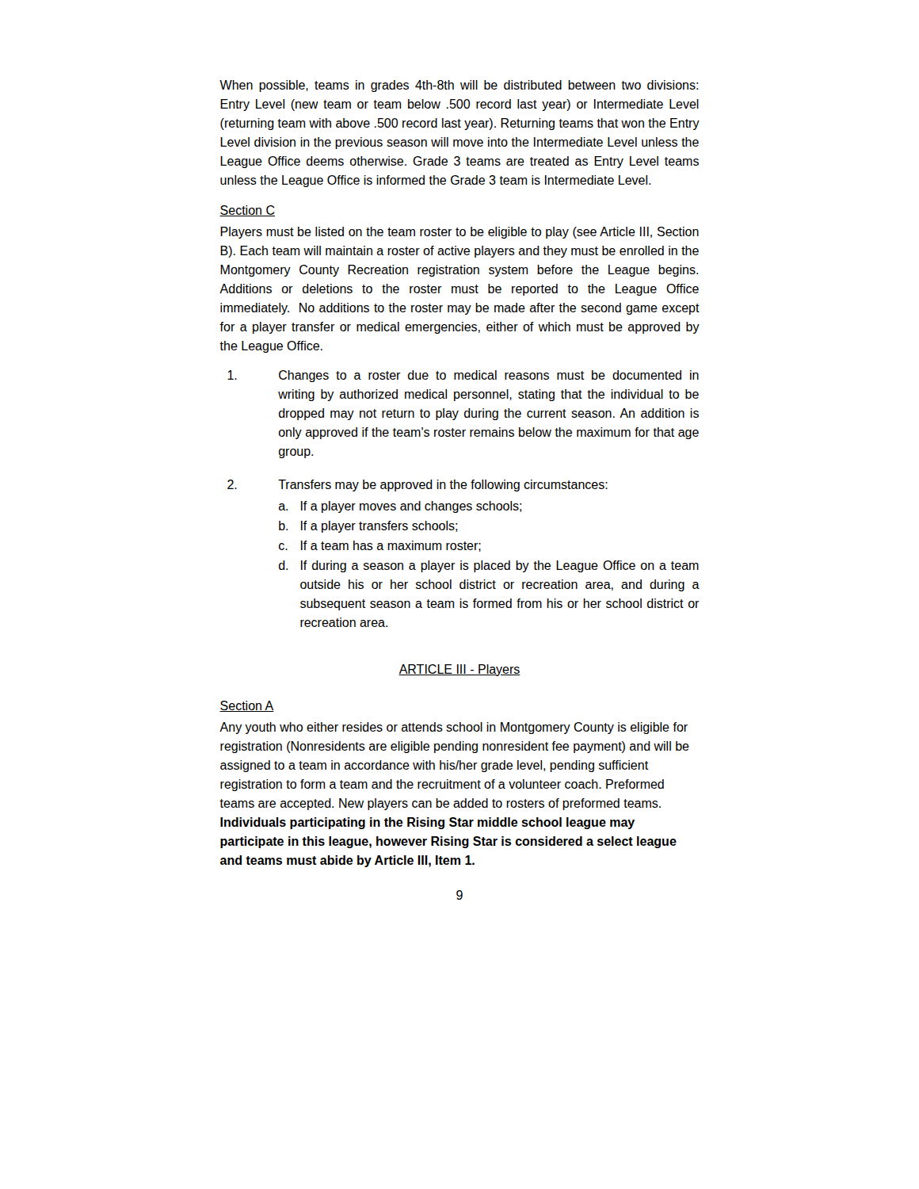When possible, teams in grades 4th-8th will be distributed between two divisions: Entry Level (new team or team below .500 record last year) or Intermediate Level (returning team with above .500 record last year). Returning teams that won the Entry Level division in the previous season will move into the Intermediate Level unless the League Office deems otherwise. Grade 3 teams are treated as Entry Level teams unless the League Office is informed the Grade 3 team is Intermediate Level.
Section C
Players must be listed on the team roster to be eligible to play (see Article III, Section B). Each team will maintain a roster of active players and they must be enrolled in the Montgomery County Recreation registration system before the League begins. Additions or deletions to the roster must be reported to the League Office immediately. No additions to the roster may be made after the second game except for a player transfer or medical emergencies, either of which must be approved by the League Office.
Changes to a roster due to medical reasons must be documented in writing by authorized medical personnel, stating that the individual to be dropped may not return to play during the current season. An addition is only approved if the team's roster remains below the maximum for that age group.
Transfers may be approved in the following circumstances:
If a player moves and changes schools;
If a player transfers schools;
If a team has a maximum roster;
If during a season a player is placed by the League Office on a team outside his or her school district or recreation area, and during a subsequent season a team is formed from his or her school district or recreation area.
ARTICLE III - Players
Section A
Any youth who either resides or attends school in Montgomery County is eligible for registration (Nonresidents are eligible pending nonresident fee payment) and will be assigned to a team in accordance with his/her grade level, pending sufficient registration to form a team and the recruitment of a volunteer coach. Preformed teams are accepted. New players can be added to rosters of preformed teams. Individuals participating in the Rising Star middle school league may participate in this league, however Rising Star is considered a select league and teams must abide by Article III, Item 1.
9